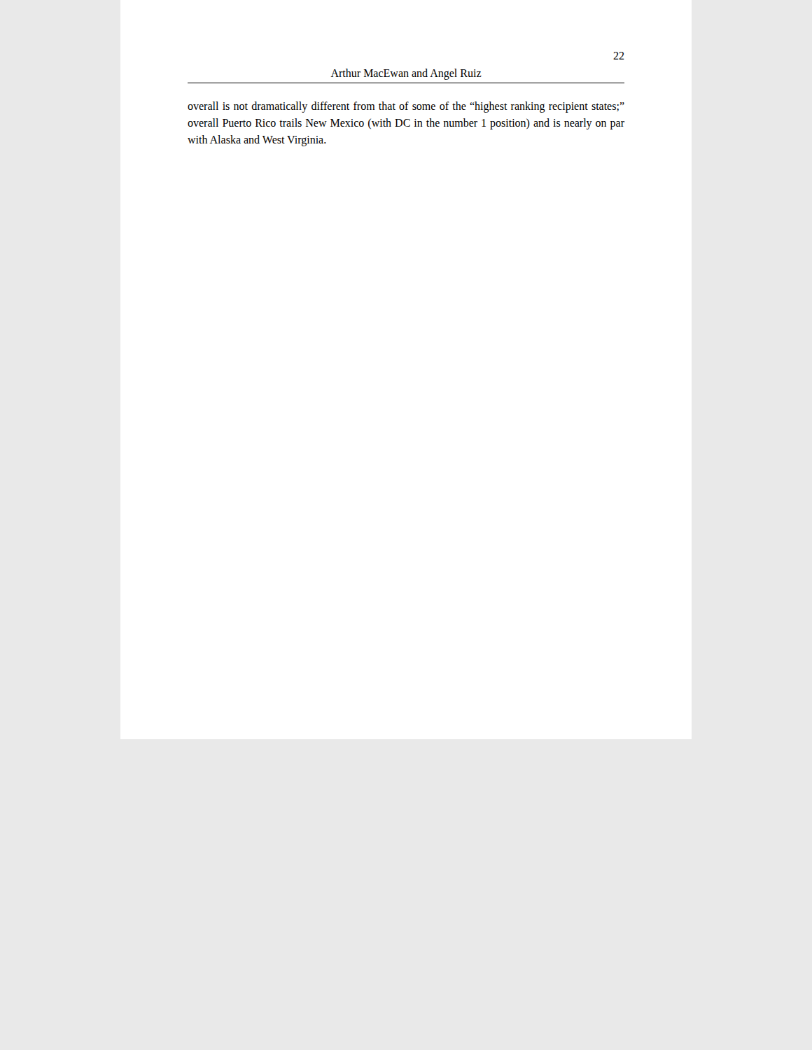22
Arthur MacEwan and Angel Ruiz
overall is not dramatically different from that of some of the “highest ranking recipient states;” overall Puerto Rico trails New Mexico (with DC in the number 1 position) and is nearly on par with Alaska and West Virginia.